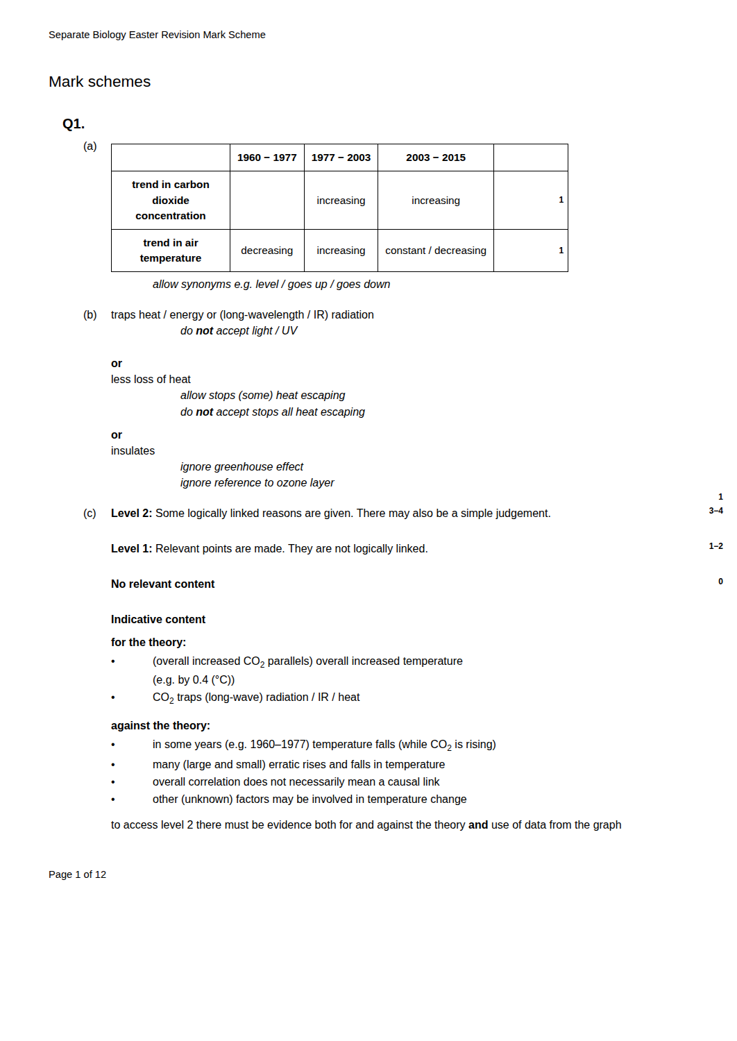Separate Biology Easter Revision Mark Scheme
Mark schemes
Q1.
(a)
| | 1960 − 1977 | 1977 − 2003 | 2003 − 2015 | |
| trend in carbon dioxide concentration | | increasing | increasing | 1 |
| trend in air temperature | decreasing | increasing | constant / decreasing | 1 |
allow synonyms e.g. level / goes up / goes down
(b) traps heat / energy or (long-wavelength / IR) radiation
do not accept light / UV
or
less loss of heat
allow stops (some) heat escaping
do not accept stops all heat escaping
or
insulates
ignore greenhouse effect
ignore reference to ozone layer
1
(c) Level 2: Some logically linked reasons are given. There may also be a simple judgement. 3−4
Level 1: Relevant points are made. They are not logically linked. 1−2
No relevant content 0
Indicative content
for the theory:
(overall increased CO2 parallels) overall increased temperature
(e.g. by 0.4 (°C))
CO2 traps (long-wave) radiation / IR / heat
against the theory:
in some years (e.g. 1960–1977) temperature falls (while CO2 is rising)
many (large and small) erratic rises and falls in temperature
overall correlation does not necessarily mean a causal link
other (unknown) factors may be involved in temperature change
to access level 2 there must be evidence both for and against the theory and use of data from the graph
Page 1 of 12